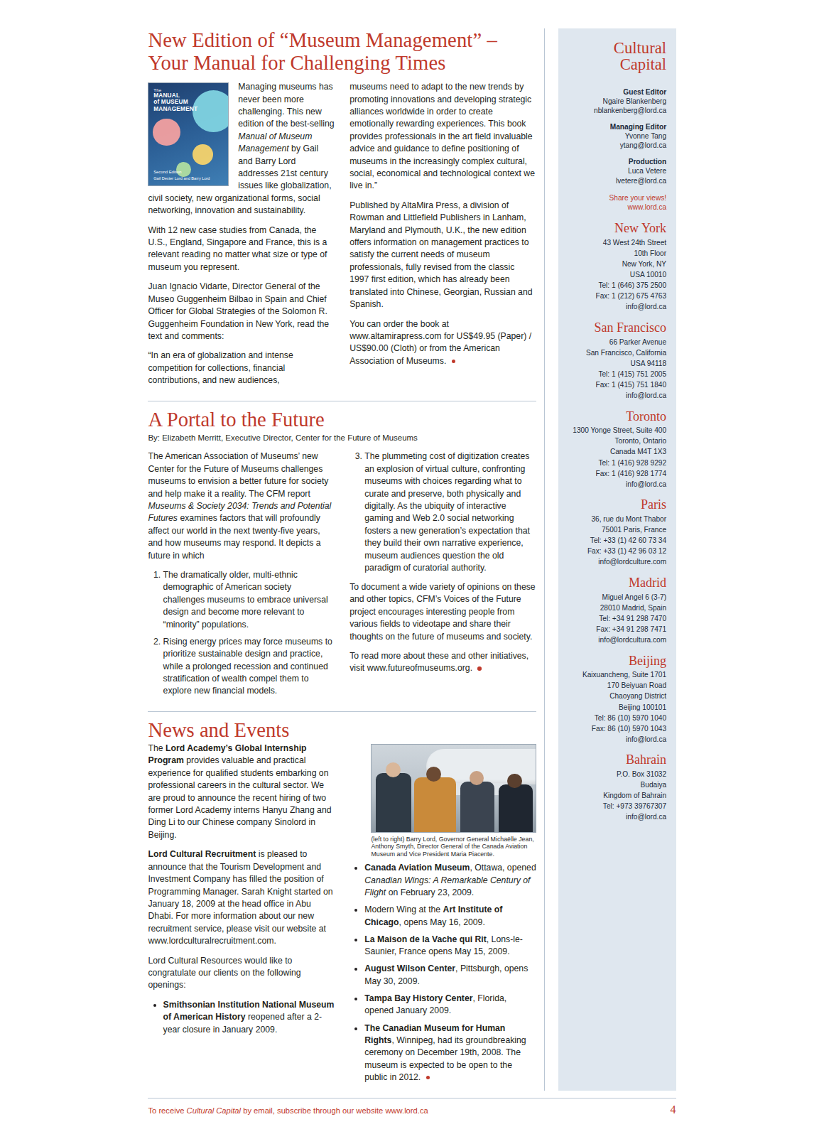New Edition of “Museum Management” –
Your Manual for Challenging Times
The MANUAL
of MUSEUM
MANAGEMENT
Second Edition
Gail Dexter Lord and Barry Lord
Managing museums has never been more challenging. This new edition of the best-selling Manual of Museum Management by Gail and Barry Lord addresses 21st century issues like globalization, civil society, new organizational forms, social networking, innovation and sustainability.
With 12 new case studies from Canada, the U.S., England, Singapore and France, this is a relevant reading no matter what size or type of museum you represent.
Juan Ignacio Vidarte, Director General of the Museo Guggenheim Bilbao in Spain and Chief Officer for Global Strategies of the Solomon R. Guggenheim Foundation in New York, read the text and comments:
“In an era of globalization and intense competition for collections, financial contributions, and new audiences,
museums need to adapt to the new trends by promoting innovations and developing strategic alliances worldwide in order to create emotionally rewarding experiences. This book provides professionals in the art field invaluable advice and guidance to define positioning of museums in the increasingly complex cultural, social, economical and technological context we live in.”
Published by AltaMira Press, a division of Rowman and Littlefield Publishers in Lanham, Maryland and Plymouth, U.K., the new edition offers information on management practices to satisfy the current needs of museum professionals, fully revised from the classic 1997 first edition, which has already been translated into Chinese, Georgian, Russian and Spanish.
You can order the book at www.altamirapress.com for US$49.95 (Paper) / US$90.00 (Cloth) or from the American Association of Museums.
A Portal to the Future
By: Elizabeth Merritt, Executive Director, Center for the Future of Museums
The American Association of Museums’ new Center for the Future of Museums challenges museums to envision a better future for society and help make it a reality. The CFM report Museums & Society 2034: Trends and Potential Futures examines factors that will profoundly affect our world in the next twenty-five years, and how museums may respond. It depicts a future in which
The dramatically older, multi-ethnic demographic of American society challenges museums to embrace universal design and become more relevant to “minority” populations.
Rising energy prices may force museums to prioritize sustainable design and practice, while a prolonged recession and continued stratification of wealth compel them to explore new financial models.
The plummeting cost of digitization creates an explosion of virtual culture, confronting museums with choices regarding what to curate and preserve, both physically and digitally. As the ubiquity of interactive gaming and Web 2.0 social networking fosters a new generation’s expectation that they build their own narrative experience, museum audiences question the old paradigm of curatorial authority.
To document a wide variety of opinions on these and other topics, CFM’s Voices of the Future project encourages interesting people from various fields to videotape and share their thoughts on the future of museums and society.
To read more about these and other initiatives, visit www.futureofmuseums.org.
News and Events
The Lord Academy’s Global Internship Program provides valuable and practical experience for qualified students embarking on professional careers in the cultural sector. We are proud to announce the recent hiring of two former Lord Academy interns Hanyu Zhang and Ding Li to our Chinese company Sinolord in Beijing.
Lord Cultural Recruitment is pleased to announce that the Tourism Development and Investment Company has filled the position of Programming Manager. Sarah Knight started on January 18, 2009 at the head office in Abu Dhabi. For more information about our new recruitment service, please visit our website at www.lordculturalrecruitment.com.
Lord Cultural Resources would like to congratulate our clients on the following openings:
Smithsonian Institution National Museum of American History reopened after a 2-year closure in January 2009.
(left to right) Barry Lord, Governor General Michaëlle Jean, Anthony Smyth, Director General of the Canada Aviation Museum and Vice President Maria Piacente.
Canada Aviation Museum, Ottawa, opened Canadian Wings: A Remarkable Century of Flight on February 23, 2009.
Modern Wing at the Art Institute of Chicago, opens May 16, 2009.
La Maison de la Vache qui Rit, Lons-le-Saunier, France opens May 15, 2009.
August Wilson Center, Pittsburgh, opens May 30, 2009.
Tampa Bay History Center, Florida, opened January 2009.
The Canadian Museum for Human Rights, Winnipeg, had its groundbreaking ceremony on December 19th, 2008. The museum is expected to be open to the public in 2012.
Cultural
Capital
Guest Editor
Ngaire Blankenberg
nblankenberg@lord.ca
Managing Editor
Yvonne Tang
ytang@lord.ca
Production
Luca Vetere
lvetere@lord.ca
Share your views!
www.lord.ca
New York
43 West 24th Street
10th Floor
New York, NY
USA 10010
Tel: 1 (646) 375 2500
Fax: 1 (212) 675 4763
info@lord.ca
San Francisco
66 Parker Avenue
San Francisco, California
USA 94118
Tel: 1 (415) 751 2005
Fax: 1 (415) 751 1840
info@lord.ca
Toronto
1300 Yonge Street, Suite 400
Toronto, Ontario
Canada M4T 1X3
Tel: 1 (416) 928 9292
Fax: 1 (416) 928 1774
info@lord.ca
Paris
36, rue du Mont Thabor
75001 Paris, France
Tel: +33 (1) 42 60 73 34
Fax: +33 (1) 42 96 03 12
info@lordculture.com
Madrid
Miguel Angel 6 (3-7)
28010 Madrid, Spain
Tel: +34 91 298 7470
Fax: +34 91 298 7471
info@lordcultura.com
Beijing
Kaixuancheng, Suite 1701
170 Beiyuan Road
Chaoyang District
Beijing 100101
Tel: 86 (10) 5970 1040
Fax: 86 (10) 5970 1043
info@lord.ca
Bahrain
P.O. Box 31032
Budaiya
Kingdom of Bahrain
Tel: +973 39767307
info@lord.ca
To receive Cultural Capital by email, subscribe through our website www.lord.ca
4